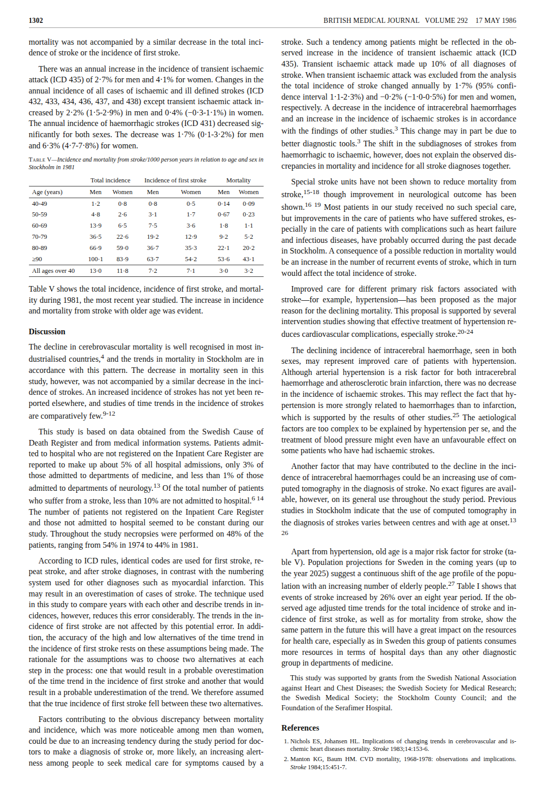1302 British Medical Journal volume 292 17 may 1986
mortality was not accompanied by a similar decrease in the total incidence of stroke or the incidence of first stroke.
There was an annual increase in the incidence of transient ischaemic attack (ICD 435) of 2·7% for men and 4·1% for women. Changes in the annual incidence of all cases of ischaemic and ill defined strokes (ICD 432, 433, 434, 436, 437, and 438) except transient ischaemic attack increased by 2·2% (1·5-2·9%) in men and 0·4% (−0·3-1·1%) in women. The annual incidence of haemorrhagic strokes (ICD 431) decreased significantly for both sexes. The decrease was 1·7% (0·1-3·2%) for men and 6·3% (4·7-7·8%) for women.
Table V — Incidence and mortality from stroke/1000 person years in relation to age and sex in Stockholm in 1981
| | Total incidence | Incidence of first stroke | Mortality |
| --- | --- | --- | --- |
| Age (years) | Men | Women | Men | Women | Men | Women |
| 40-49 | 1·2 | 0·8 | 0·8 | 0·5 | 0·14 | 0·09 |
| 50-59 | 4·8 | 2·6 | 3·1 | 1·7 | 0·67 | 0·23 |
| 60-69 | 13·9 | 6·5 | 7·5 | 3·6 | 1·8 | 1·1 |
| 70-79 | 36·5 | 22·6 | 19·2 | 12·9 | 9·2 | 5·2 |
| 80-89 | 66·9 | 59·0 | 36·7 | 35·3 | 22·1 | 20·2 |
| ≥90 | 100·1 | 83·9 | 63·7 | 54·2 | 53·6 | 43·1 |
| All ages over 40 | 13·0 | 11·8 | 7·2 | 7·1 | 3·0 | 3·2 |
Table V shows the total incidence, incidence of first stroke, and mortality during 1981, the most recent year studied. The increase in incidence and mortality from stroke with older age was evident.
Discussion
The decline in cerebrovascular mortality is well recognised in most industrialised countries,4 and the trends in mortality in Stockholm are in accordance with this pattern. The decrease in mortality seen in this study, however, was not accompanied by a similar decrease in the incidence of strokes. An increased incidence of strokes has not yet been reported elsewhere, and studies of time trends in the incidence of strokes are comparatively few.9-12
This study is based on data obtained from the Swedish Cause of Death Register and from medical information systems. Patients admitted to hospital who are not registered on the Inpatient Care Register are reported to make up about 5% of all hospital admissions, only 3% of those admitted to departments of medicine, and less than 1% of those admitted to departments of neurology.13 Of the total number of patients who suffer from a stroke, less than 10% are not admitted to hospital.6 14 The number of patients not registered on the Inpatient Care Register and those not admitted to hospital seemed to be constant during our study. Throughout the study necropsies were performed on 48% of the patients, ranging from 54% in 1974 to 44% in 1981.
According to ICD rules, identical codes are used for first stroke, repeat stroke, and after stroke diagnoses, in contrast with the numbering system used for other diagnoses such as myocardial infarction. This may result in an overestimation of cases of stroke. The technique used in this study to compare years with each other and describe trends in incidences, however, reduces this error considerably. The trends in the incidence of first stroke are not affected by this potential error. In addition, the accuracy of the high and low alternatives of the time trend in the incidence of first stroke rests on these assumptions being made. The rationale for the assumptions was to choose two alternatives at each step in the process: one that would result in a probable overestimation of the time trend in the incidence of first stroke and another that would result in a probable underestimation of the trend. We therefore assumed that the true incidence of first stroke fell between these two alternatives.
Factors contributing to the obvious discrepancy between mortality and incidence, which was more noticeable among men than women, could be due to an increasing tendency during the study period for doctors to make a diagnosis of stroke or, more likely, an increasing alertness among people to seek medical care for symptoms caused by a stroke. Such a tendency among patients might be reflected in the observed increase in the incidence of transient ischaemic attack (ICD 435). Transient ischaemic attack made up 10% of all diagnoses of stroke. When transient ischaemic attack was excluded from the analysis the total incidence of stroke changed annually by 1·7% (95% confidence interval 1·1-2·3%) and −0·2% (−1·0-0·5%) for men and women, respectively. A decrease in the incidence of intracerebral haemorrhages and an increase in the incidence of ischaemic strokes is in accordance with the findings of other studies.3 This change may in part be due to better diagnostic tools.3 The shift in the subdiagnoses of strokes from haemorrhagic to ischaemic, however, does not explain the observed discrepancies in mortality and incidence for all stroke diagnoses together.
Special stroke units have not been shown to reduce mortality from stroke,15-18 though improvement in neurological outcome has been shown.16 19 Most patients in our study received no such special care, but improvements in the care of patients who have suffered strokes, especially in the care of patients with complications such as heart failure and infectious diseases, have probably occurred during the past decade in Stockholm. A consequence of a possible reduction in mortality would be an increase in the number of recurrent events of stroke, which in turn would affect the total incidence of stroke.
Improved care for different primary risk factors associated with stroke—for example, hypertension—has been proposed as the major reason for the declining mortality. This proposal is supported by several intervention studies showing that effective treatment of hypertension reduces cardiovascular complications, especially stroke.20-24
The declining incidence of intracerebral haemorrhage, seen in both sexes, may represent improved care of patients with hypertension. Although arterial hypertension is a risk factor for both intracerebral haemorrhage and atherosclerotic brain infarction, there was no decrease in the incidence of ischaemic strokes. This may reflect the fact that hypertension is more strongly related to haemorrhages than to infarction, which is supported by the results of other studies.25 The aetiological factors are too complex to be explained by hypertension per se, and the treatment of blood pressure might even have an unfavourable effect on some patients who have had ischaemic strokes.
Another factor that may have contributed to the decline in the incidence of intracerebral haemorrhages could be an increasing use of computed tomography in the diagnosis of stroke. No exact figures are available, however, on its general use throughout the study period. Previous studies in Stockholm indicate that the use of computed tomography in the diagnosis of strokes varies between centres and with age at onset.13 26
Apart from hypertension, old age is a major risk factor for stroke (table V). Population projections for Sweden in the coming years (up to the year 2025) suggest a continuous shift of the age profile of the population with an increasing number of elderly people.27 Table I shows that events of stroke increased by 26% over an eight year period. If the observed age adjusted time trends for the total incidence of stroke and incidence of first stroke, as well as for mortality from stroke, show the same pattern in the future this will have a great impact on the resources for health care, especially as in Sweden this group of patients consumes more resources in terms of hospital days than any other diagnostic group in departments of medicine.
This study was supported by grants from the Swedish National Association against Heart and Chest Diseases; the Swedish Society for Medical Research; the Swedish Medical Society; the Stockholm County Council; and the Foundation of the Serafimer Hospital.
References
Nichols ES, Johansen HL. Implications of changing trends in cerebrovascular and ischemic heart diseases mortality. Stroke 1983;14:153-6.
Manton KG, Baum HM. CVD mortality, 1968-1978: observations and implications. Stroke 1984;15:451-7.